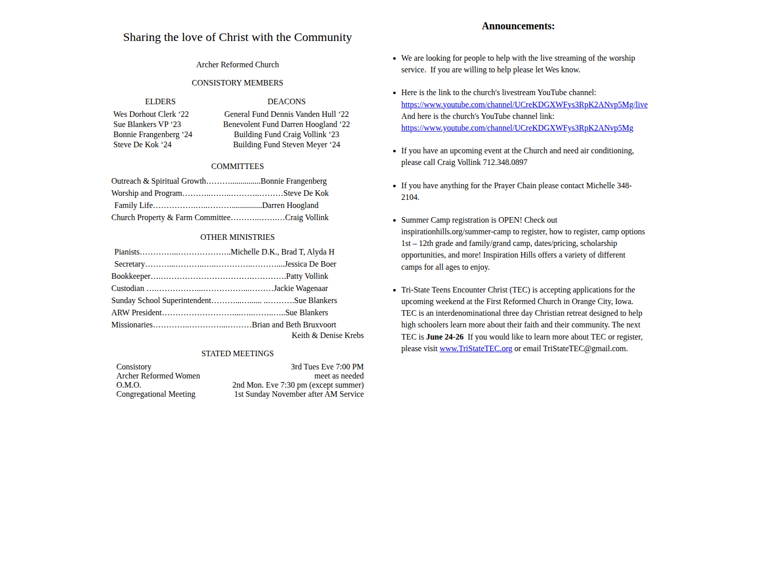Sharing the love of Christ with the Community
Archer Reformed Church
CONSISTORY MEMBERS
| ELDERS | DEACONS |
| --- | --- |
| Wes Dorhout Clerk ‘22 | General Fund Dennis Vanden Hull ‘22 |
| Sue Blankers VP ‘23 | Benevolent Fund Darren Hoogland ‘22 |
| Bonnie Frangenberg ‘24 | Building Fund Craig Vollink ‘23 |
| Steve De Kok ‘24 | Building Fund Steven Meyer ‘24 |
COMMITTEES
Outreach & Spiritual Growth………...............Bonnie Frangenberg
Worship and Program………..……..………..………Steve De Kok
Family Life…………….…..………...............Darren Hoogland
Church Property & Farm Committee………..…….…Craig Vollink
OTHER MINISTRIES
Pianists…………...………………..Michelle D.K., Brad T, Alyda H
Secretary………...………..…..…………..………....Jessica De Boer
Bookkeeper….…………………………….………….Patty Vollink
Custodian ….……………...……………...………Jackie Wagenaar
Sunday School Superintendent………...…...... ..……….Sue Blankers
ARW President………………………...…..……..…..Sue Blankers
Missionaries…………..…………...………Brian and Beth Bruxvoort
Keith & Denise Krebs
STATED MEETINGS
Consistory 3rd Tues Eve 7:00 PM
Archer Reformed Women meet as needed
O.M.O. 2nd Mon. Eve 7:30 pm (except summer)
Congregational Meeting 1st Sunday November after AM Service
Announcements:
We are looking for people to help with the live streaming of the worship service. If you are willing to help please let Wes know.
Here is the link to the church's livestream YouTube channel:
https://www.youtube.com/channel/UCreKDGXWFys3RpK2ANvp5Mg/live
And here is the church's YouTube channel link:
https://www.youtube.com/channel/UCreKDGXWFys3RpK2ANvp5Mg
If you have an upcoming event at the Church and need air conditioning, please call Craig Vollink 712.348.0897
If you have anything for the Prayer Chain please contact Michelle 348-2104.
Summer Camp registration is OPEN! Check out inspirationhills.org/summer-camp to register, how to register, camp options 1st – 12th grade and family/grand camp, dates/pricing, scholarship opportunities, and more! Inspiration Hills offers a variety of different camps for all ages to enjoy.
Tri-State Teens Encounter Christ (TEC) is accepting applications for the upcoming weekend at the First Reformed Church in Orange City, Iowa. TEC is an interdenominational three day Christian retreat designed to help high schoolers learn more about their faith and their community. The next TEC is June 24-26 If you would like to learn more about TEC or register, please visit www.TriStateTEC.org or email TriStateTEC@gmail.com.